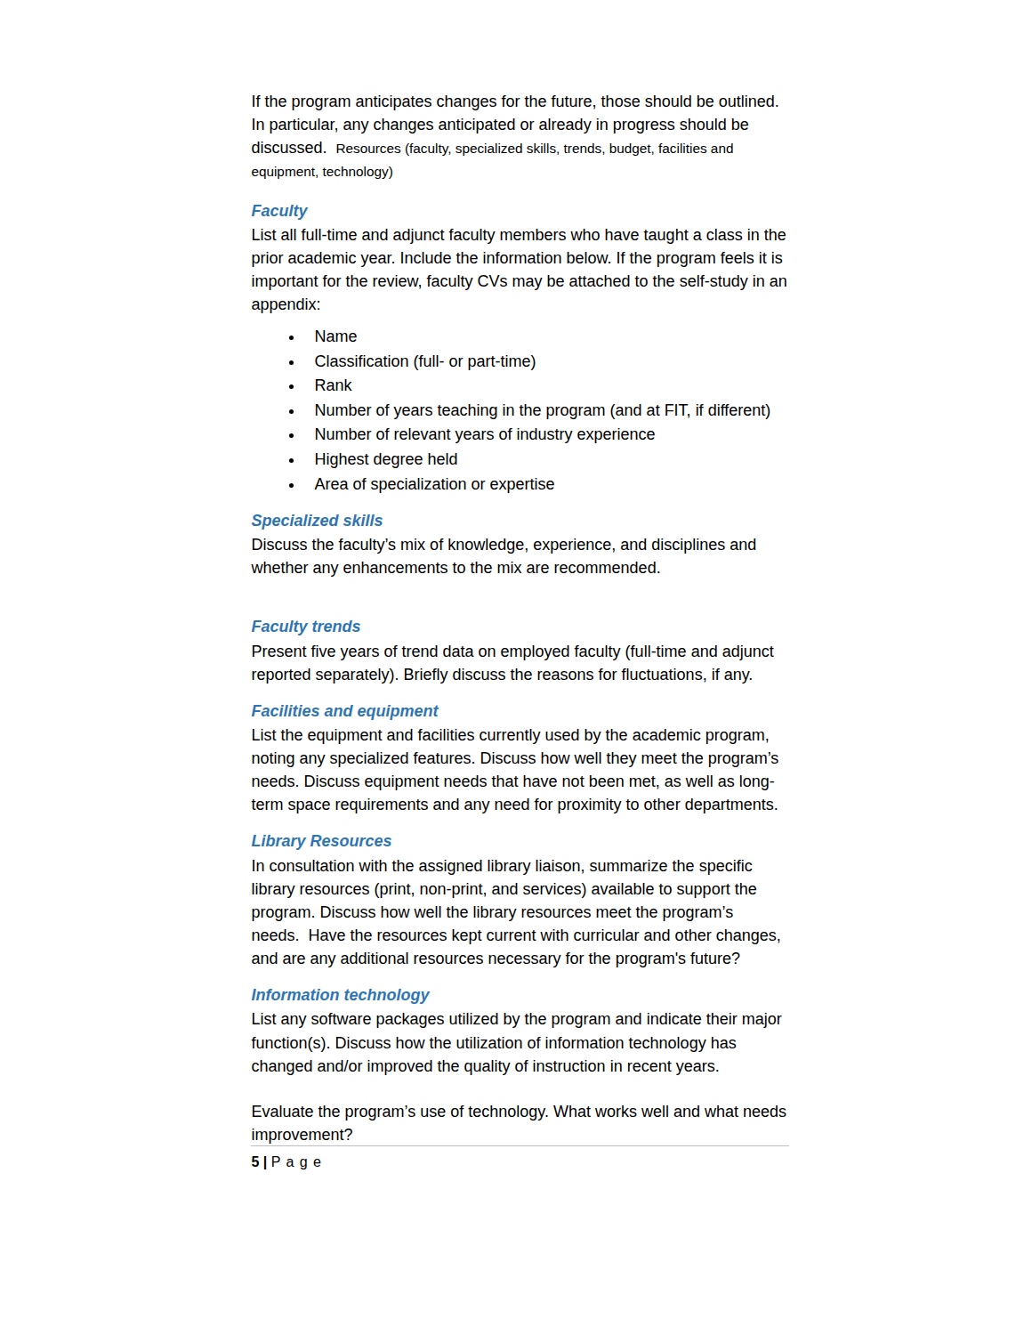If the program anticipates changes for the future, those should be outlined. In particular, any changes anticipated or already in progress should be discussed. Resources (faculty, specialized skills, trends, budget, facilities and equipment, technology)
Faculty
List all full-time and adjunct faculty members who have taught a class in the prior academic year. Include the information below. If the program feels it is important for the review, faculty CVs may be attached to the self-study in an appendix:
Name
Classification (full- or part-time)
Rank
Number of years teaching in the program (and at FIT, if different)
Number of relevant years of industry experience
Highest degree held
Area of specialization or expertise
Specialized skills
Discuss the faculty’s mix of knowledge, experience, and disciplines and whether any enhancements to the mix are recommended.
Faculty trends
Present five years of trend data on employed faculty (full-time and adjunct reported separately). Briefly discuss the reasons for fluctuations, if any.
Facilities and equipment
List the equipment and facilities currently used by the academic program, noting any specialized features. Discuss how well they meet the program’s needs. Discuss equipment needs that have not been met, as well as long-term space requirements and any need for proximity to other departments.
Library Resources
In consultation with the assigned library liaison, summarize the specific library resources (print, non-print, and services) available to support the program. Discuss how well the library resources meet the program’s needs. Have the resources kept current with curricular and other changes, and are any additional resources necessary for the program's future?
Information technology
List any software packages utilized by the program and indicate their major function(s). Discuss how the utilization of information technology has changed and/or improved the quality of instruction in recent years.
Evaluate the program’s use of technology. What works well and what needs improvement?
5 | P a g e